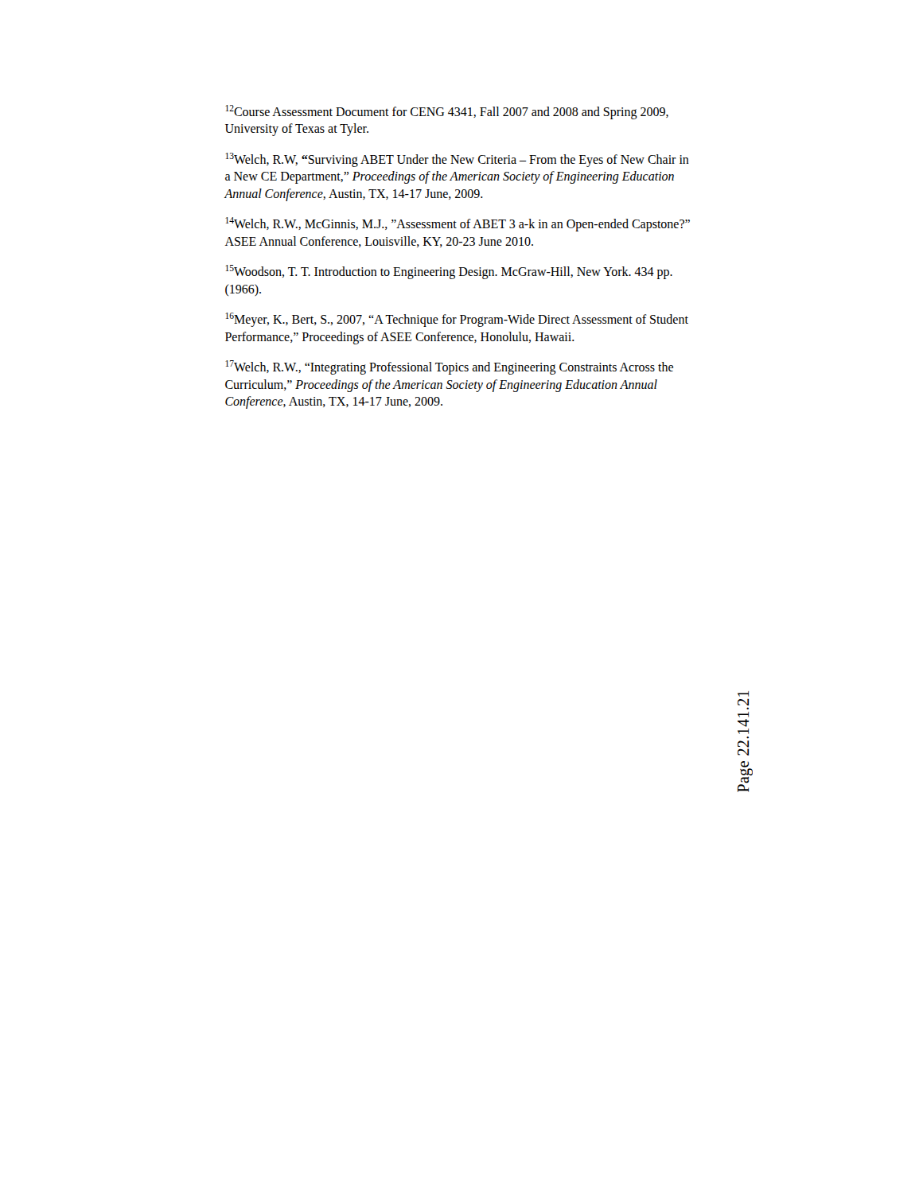12Course Assessment Document for CENG 4341, Fall 2007 and 2008 and Spring 2009, University of Texas at Tyler.
13Welch, R.W, “Surviving ABET Under the New Criteria – From the Eyes of New Chair in a New CE Department,” Proceedings of the American Society of Engineering Education Annual Conference, Austin, TX, 14-17 June, 2009.
14Welch, R.W., McGinnis, M.J., ”Assessment of ABET 3 a-k in an Open-ended Capstone?” ASEE Annual Conference, Louisville, KY, 20-23 June 2010.
15Woodson, T. T. Introduction to Engineering Design. McGraw-Hill, New York. 434 pp. (1966).
16Meyer, K., Bert, S., 2007, “A Technique for Program-Wide Direct Assessment of Student Performance,” Proceedings of ASEE Conference, Honolulu, Hawaii.
17Welch, R.W., “Integrating Professional Topics and Engineering Constraints Across the Curriculum,” Proceedings of the American Society of Engineering Education Annual Conference, Austin, TX, 14-17 June, 2009.
Page 22.141.21